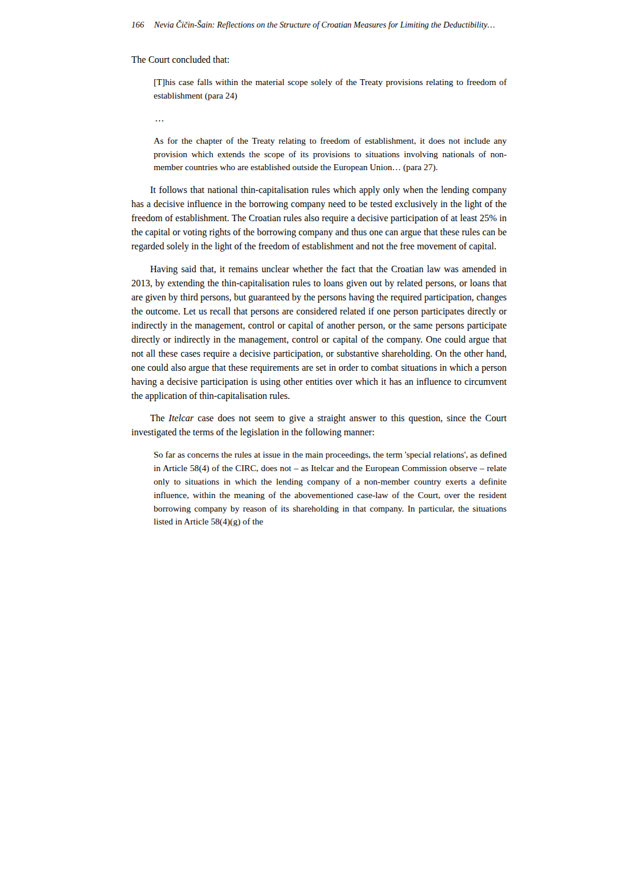166 Nevia Čičin-Šain: Reflections on the Structure of Croatian Measures for Limiting the Deductibility…
The Court concluded that:
[T]his case falls within the material scope solely of the Treaty provisions relating to freedom of establishment (para 24)
…
As for the chapter of the Treaty relating to freedom of establishment, it does not include any provision which extends the scope of its provisions to situations involving nationals of non-member countries who are established outside the European Union… (para 27).
It follows that national thin-capitalisation rules which apply only when the lending company has a decisive influence in the borrowing company need to be tested exclusively in the light of the freedom of establishment. The Croatian rules also require a decisive participation of at least 25% in the capital or voting rights of the borrowing company and thus one can argue that these rules can be regarded solely in the light of the freedom of establishment and not the free movement of capital.
Having said that, it remains unclear whether the fact that the Croatian law was amended in 2013, by extending the thin-capitalisation rules to loans given out by related persons, or loans that are given by third persons, but guaranteed by the persons having the required participation, changes the outcome. Let us recall that persons are considered related if one person participates directly or indirectly in the management, control or capital of another person, or the same persons participate directly or indirectly in the management, control or capital of the company. One could argue that not all these cases require a decisive participation, or substantive shareholding. On the other hand, one could also argue that these requirements are set in order to combat situations in which a person having a decisive participation is using other entities over which it has an influence to circumvent the application of thin-capitalisation rules.
The Itelcar case does not seem to give a straight answer to this question, since the Court investigated the terms of the legislation in the following manner:
So far as concerns the rules at issue in the main proceedings, the term 'special relations', as defined in Article 58(4) of the CIRC, does not – as Itelcar and the European Commission observe – relate only to situations in which the lending company of a non-member country exerts a definite influence, within the meaning of the abovementioned case-law of the Court, over the resident borrowing company by reason of its shareholding in that company. In particular, the situations listed in Article 58(4)(g) of the